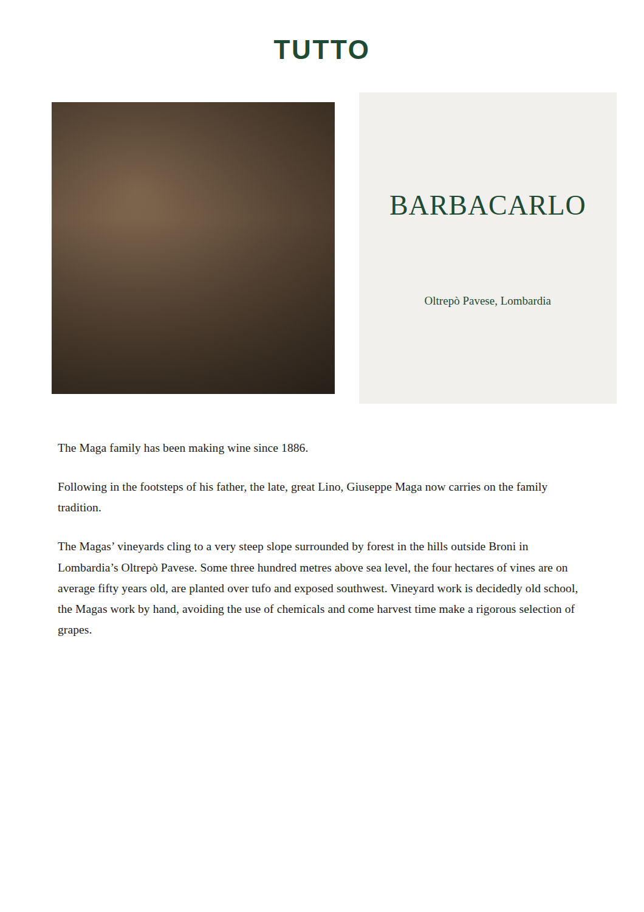TUTTO
Barbacarlo
Oltrepò Pavese, Lombardia
The Maga family has been making wine since 1886.
Following in the footsteps of his father, the late, great Lino, Giuseppe Maga now carries on the family tradition.
The Magas’ vineyards cling to a very steep slope surrounded by forest in the hills outside Broni in Lombardia’s Oltrepò Pavese. Some three hundred metres above sea level, the four hectares of vines are on average fifty years old, are planted over tufo and exposed southwest. Vineyard work is decidedly old school, the Magas work by hand, avoiding the use of chemicals and come harvest time make a rigorous selection of grapes.